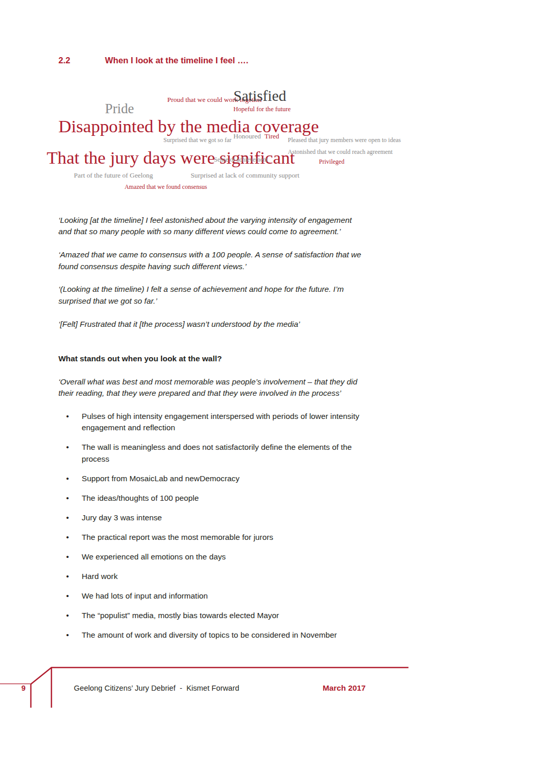2.2 When I look at the timeline I feel ….
Pride Proud that we could work together Satisfied Hopeful for the future Disappointed by the media coverage Surprised that we got so far Honoured Tired Pleased that jury members were open to ideas That the jury days were significant Sense of achievement Astonished that we could reach agreement Privileged Part of the future of Geelong Surprised at lack of community support Amazed that we found consensus
‘Looking [at the timeline] I feel astonished about the varying intensity of engagement and that so many people with so many different views could come to agreement.’
‘Amazed that we came to consensus with a 100 people. A sense of satisfaction that we found consensus despite having such different views.’
‘(Looking at the timeline) I felt a sense of achievement and hope for the future. I’m surprised that we got so far.’
‘[Felt] Frustrated that it [the process] wasn’t understood by the media’
What stands out when you look at the wall?
‘Overall what was best and most memorable was people’s involvement – that they did their reading, that they were prepared and that they were involved in the process’
Pulses of high intensity engagement interspersed with periods of lower intensity engagement and reflection
The wall is meaningless and does not satisfactorily define the elements of the process
Support from MosaicLab and newDemocracy
The ideas/thoughts of 100 people
Jury day 3 was intense
The practical report was the most memorable for jurors
We experienced all emotions on the days
Hard work
We had lots of input and information
The “populist” media, mostly bias towards elected Mayor
The amount of work and diversity of topics to be considered in November
9
Geelong Citizens’ Jury Debrief - Kismet Forward
March 2017